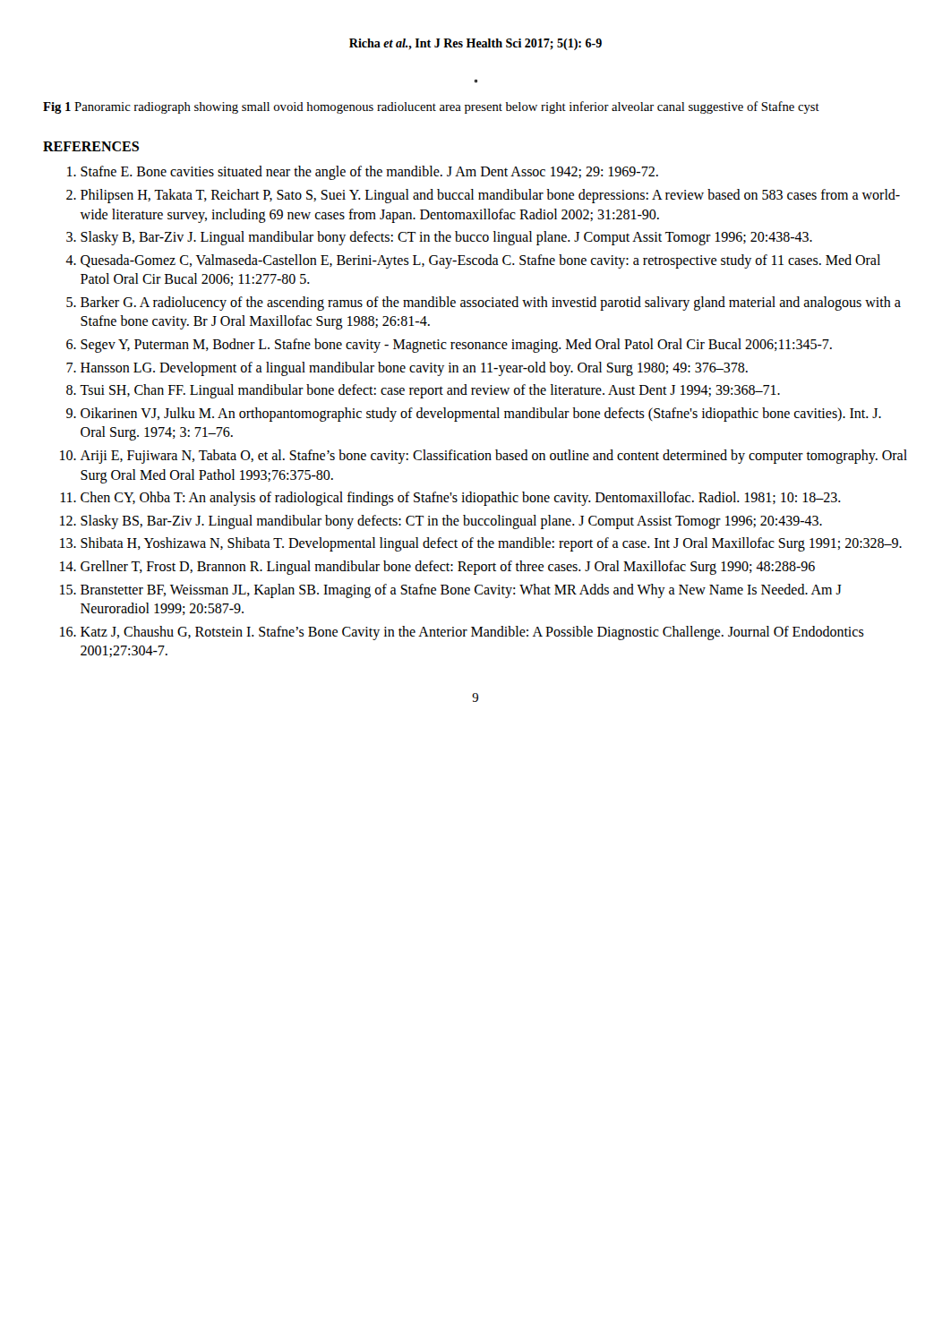Richa et al., Int J Res Health Sci 2017; 5(1): 6-9
Fig 1 Panoramic radiograph showing small ovoid homogenous radiolucent area present below right inferior alveolar canal suggestive of Stafne cyst
REFERENCES
Stafne E. Bone cavities situated near the angle of the mandible. J Am Dent Assoc 1942; 29: 1969-72.
Philipsen H, Takata T, Reichart P, Sato S, Suei Y. Lingual and buccal mandibular bone depressions: A review based on 583 cases from a world-wide literature survey, including 69 new cases from Japan. Dentomaxillofac Radiol 2002; 31:281-90.
Slasky B, Bar-Ziv J. Lingual mandibular bony defects: CT in the bucco lingual plane. J Comput Assit Tomogr 1996; 20:438-43.
Quesada-Gomez C, Valmaseda-Castellon E, Berini-Aytes L, Gay-Escoda C. Stafne bone cavity: a retrospective study of 11 cases. Med Oral Patol Oral Cir Bucal 2006; 11:277-80 5.
Barker G. A radiolucency of the ascending ramus of the mandible associated with investid parotid salivary gland material and analogous with a Stafne bone cavity. Br J Oral Maxillofac Surg 1988; 26:81-4.
Segev Y, Puterman M, Bodner L. Stafne bone cavity - Magnetic resonance imaging. Med Oral Patol Oral Cir Bucal 2006;11:345-7.
Hansson LG. Development of a lingual mandibular bone cavity in an 11-year-old boy. Oral Surg 1980; 49: 376–378.
Tsui SH, Chan FF. Lingual mandibular bone defect: case report and review of the literature. Aust Dent J 1994; 39:368–71.
Oikarinen VJ, Julku M. An orthopantomographic study of developmental mandibular bone defects (Stafne's idiopathic bone cavities). Int. J. Oral Surg. 1974; 3: 71–76.
Ariji E, Fujiwara N, Tabata O, et al. Stafne’s bone cavity: Classification based on outline and content determined by computer tomography. Oral Surg Oral Med Oral Pathol 1993;76:375-80.
Chen CY, Ohba T: An analysis of radiological findings of Stafne's idiopathic bone cavity. Dentomaxillofac. Radiol. 1981; 10: 18–23.
Slasky BS, Bar-Ziv J. Lingual mandibular bony defects: CT in the buccolingual plane. J Comput Assist Tomogr 1996; 20:439-43.
Shibata H, Yoshizawa N, Shibata T. Developmental lingual defect of the mandible: report of a case. Int J Oral Maxillofac Surg 1991; 20:328–9.
Grellner T, Frost D, Brannon R. Lingual mandibular bone defect: Report of three cases. J Oral Maxillofac Surg 1990; 48:288-96
Branstetter BF, Weissman JL, Kaplan SB. Imaging of a Stafne Bone Cavity: What MR Adds and Why a New Name Is Needed. Am J Neuroradiol 1999; 20:587-9.
Katz J, Chaushu G, Rotstein I. Stafne’s Bone Cavity in the Anterior Mandible: A Possible Diagnostic Challenge. Journal Of Endodontics 2001;27:304-7.
9